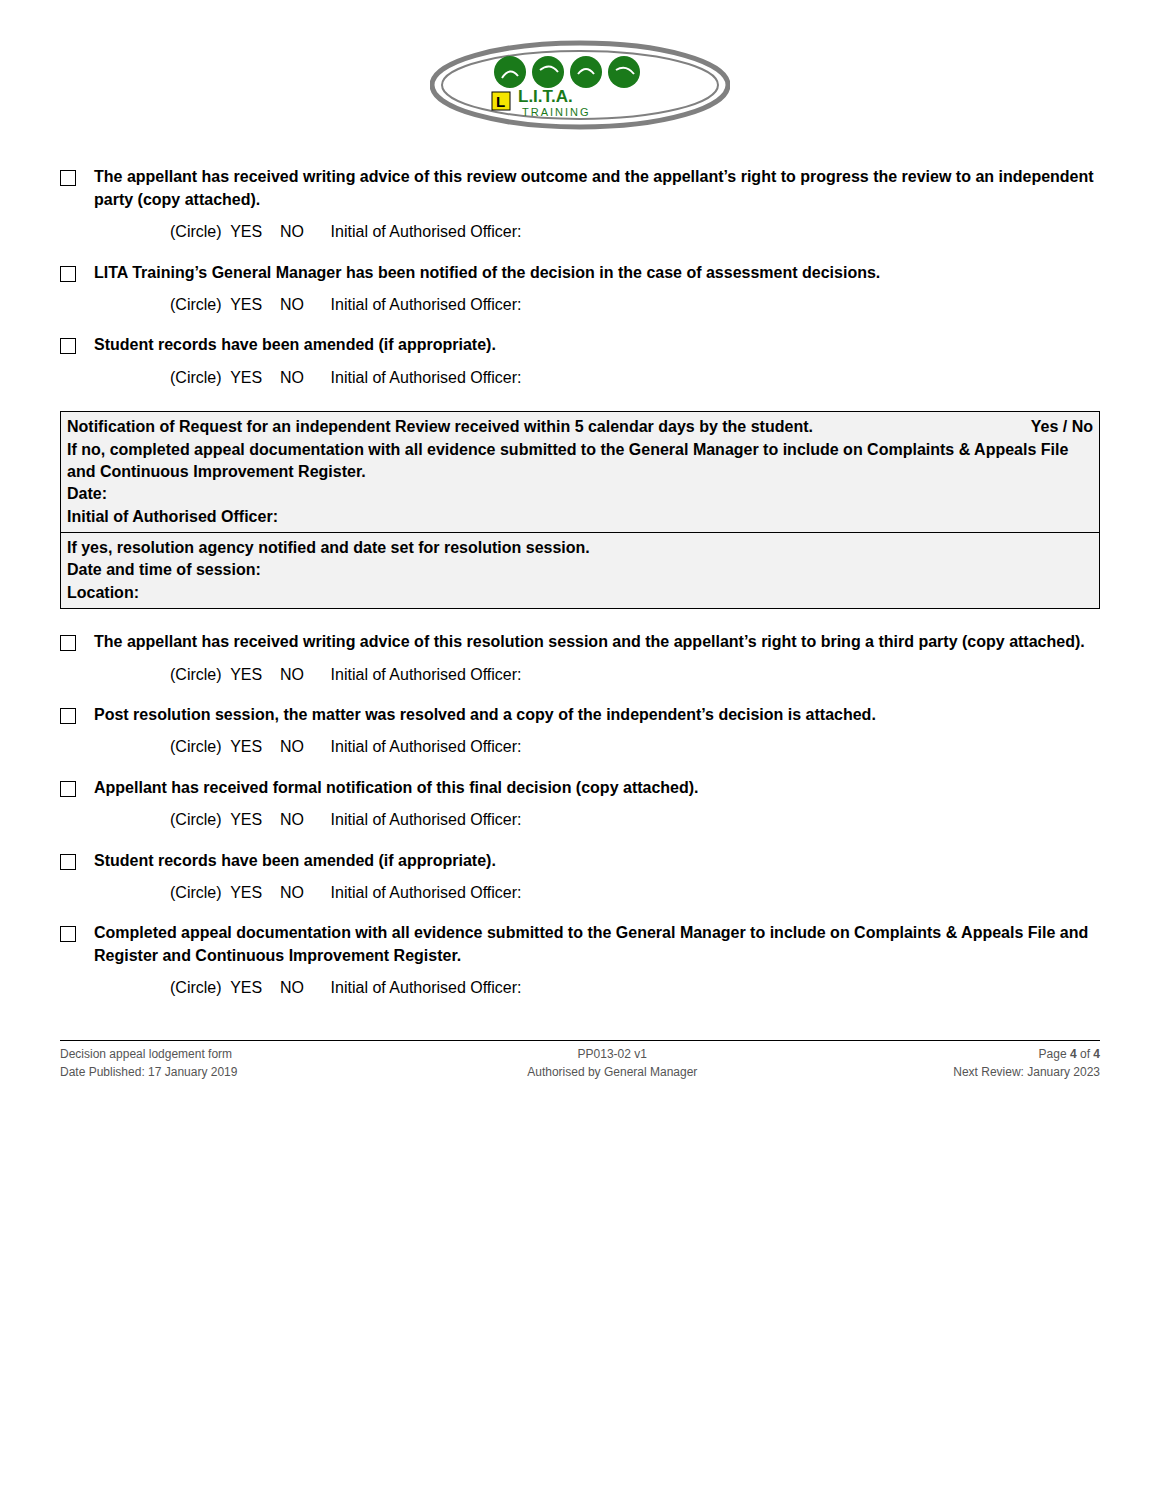L L.I.T.A. TRAINING
The appellant has received writing advice of this review outcome and the appellant’s right to progress the review to an independent party (copy attached).
(Circle) YES NO Initial of Authorised Officer:
LITA Training’s General Manager has been notified of the decision in the case of assessment decisions.
(Circle) YES NO Initial of Authorised Officer:
Student records have been amended (if appropriate).
(Circle) YES NO Initial of Authorised Officer:
| Notification of Request for an independent Review received within 5 calendar days by the student. Yes / No If no, completed appeal documentation with all evidence submitted to the General Manager to include on Complaints & Appeals File and Continuous Improvement Register. Date: Initial of Authorised Officer: |
| If yes, resolution agency notified and date set for resolution session. Date and time of session: Location: |
The appellant has received writing advice of this resolution session and the appellant’s right to bring a third party (copy attached).
(Circle) YES NO Initial of Authorised Officer:
Post resolution session, the matter was resolved and a copy of the independent’s decision is attached.
(Circle) YES NO Initial of Authorised Officer:
Appellant has received formal notification of this final decision (copy attached).
(Circle) YES NO Initial of Authorised Officer:
Student records have been amended (if appropriate).
(Circle) YES NO Initial of Authorised Officer:
Completed appeal documentation with all evidence submitted to the General Manager to include on Complaints & Appeals File and Register and Continuous Improvement Register.
(Circle) YES NO Initial of Authorised Officer:
| Decision appeal lodgement form | PP013-02 v1 | Page 4 of 4 |
| Date Published: 17 January 2019 | Authorised by General Manager | Next Review: January 2023 |